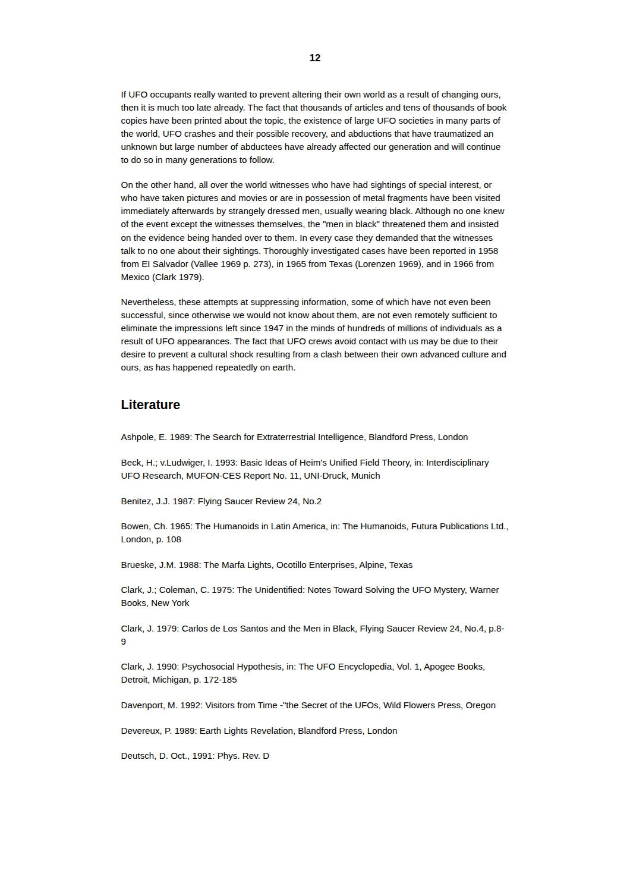12
If UFO occupants really wanted to prevent altering their own world as a result of changing ours, then it is much too late already. The fact that thousands of articles and tens of thousands of book copies have been printed about the topic, the existence of large UFO societies in many parts of the world, UFO crashes and their possible recovery, and abductions that have traumatized an unknown but large number of abductees have already affected our generation and will continue to do so in many generations to follow.
On the other hand, all over the world witnesses who have had sightings of special interest, or who have taken pictures and movies or are in possession of metal fragments have been visited immediately afterwards by strangely dressed men, usually wearing black. Although no one knew of the event except the witnesses themselves, the "men in black" threatened them and insisted on the evidence being handed over to them. In every case they demanded that the witnesses talk to no one about their sightings. Thoroughly investigated cases have been reported in 1958 from EI Salvador (Vallee 1969 p. 273), in 1965 from Texas (Lorenzen 1969), and in 1966 from Mexico (Clark 1979).
Nevertheless, these attempts at suppressing information, some of which have not even been successful, since otherwise we would not know about them, are not even remotely sufficient to eliminate the impressions left since 1947 in the minds of hundreds of millions of individuals as a result of UFO appearances. The fact that UFO crews avoid contact with us may be due to their desire to prevent a cultural shock resulting from a clash between their own advanced culture and ours, as has happened repeatedly on earth.
Literature
Ashpole, E. 1989: The Search for Extraterrestrial Intelligence, Blandford Press, London
Beck, H.; v.Ludwiger, I. 1993: Basic Ideas of Heim's Unified Field Theory, in: Interdisciplinary UFO Research, MUFON-CES Report No. 11, UNI-Druck, Munich
Benitez, J.J. 1987: Flying Saucer Review 24, No.2
Bowen, Ch. 1965: The Humanoids in Latin America, in: The Humanoids, Futura Publications Ltd., London, p. 108
Brueske, J.M. 1988: The Marfa Lights, Ocotillo Enterprises, Alpine, Texas
Clark, J.; Coleman, C. 1975: The Unidentified: Notes Toward Solving the UFO Mystery, Warner Books, New York
Clark, J. 1979: Carlos de Los Santos and the Men in Black, Flying Saucer Review 24, No.4, p.8-9
Clark, J. 1990: Psychosocial Hypothesis, in: The UFO Encyclopedia, Vol. 1, Apogee Books, Detroit, Michigan, p. 172-185
Davenport, M. 1992: Visitors from Time -"the Secret of the UFOs, Wild Flowers Press, Oregon
Devereux, P. 1989: Earth Lights Revelation, Blandford Press, London
Deutsch, D. Oct., 1991: Phys. Rev. D